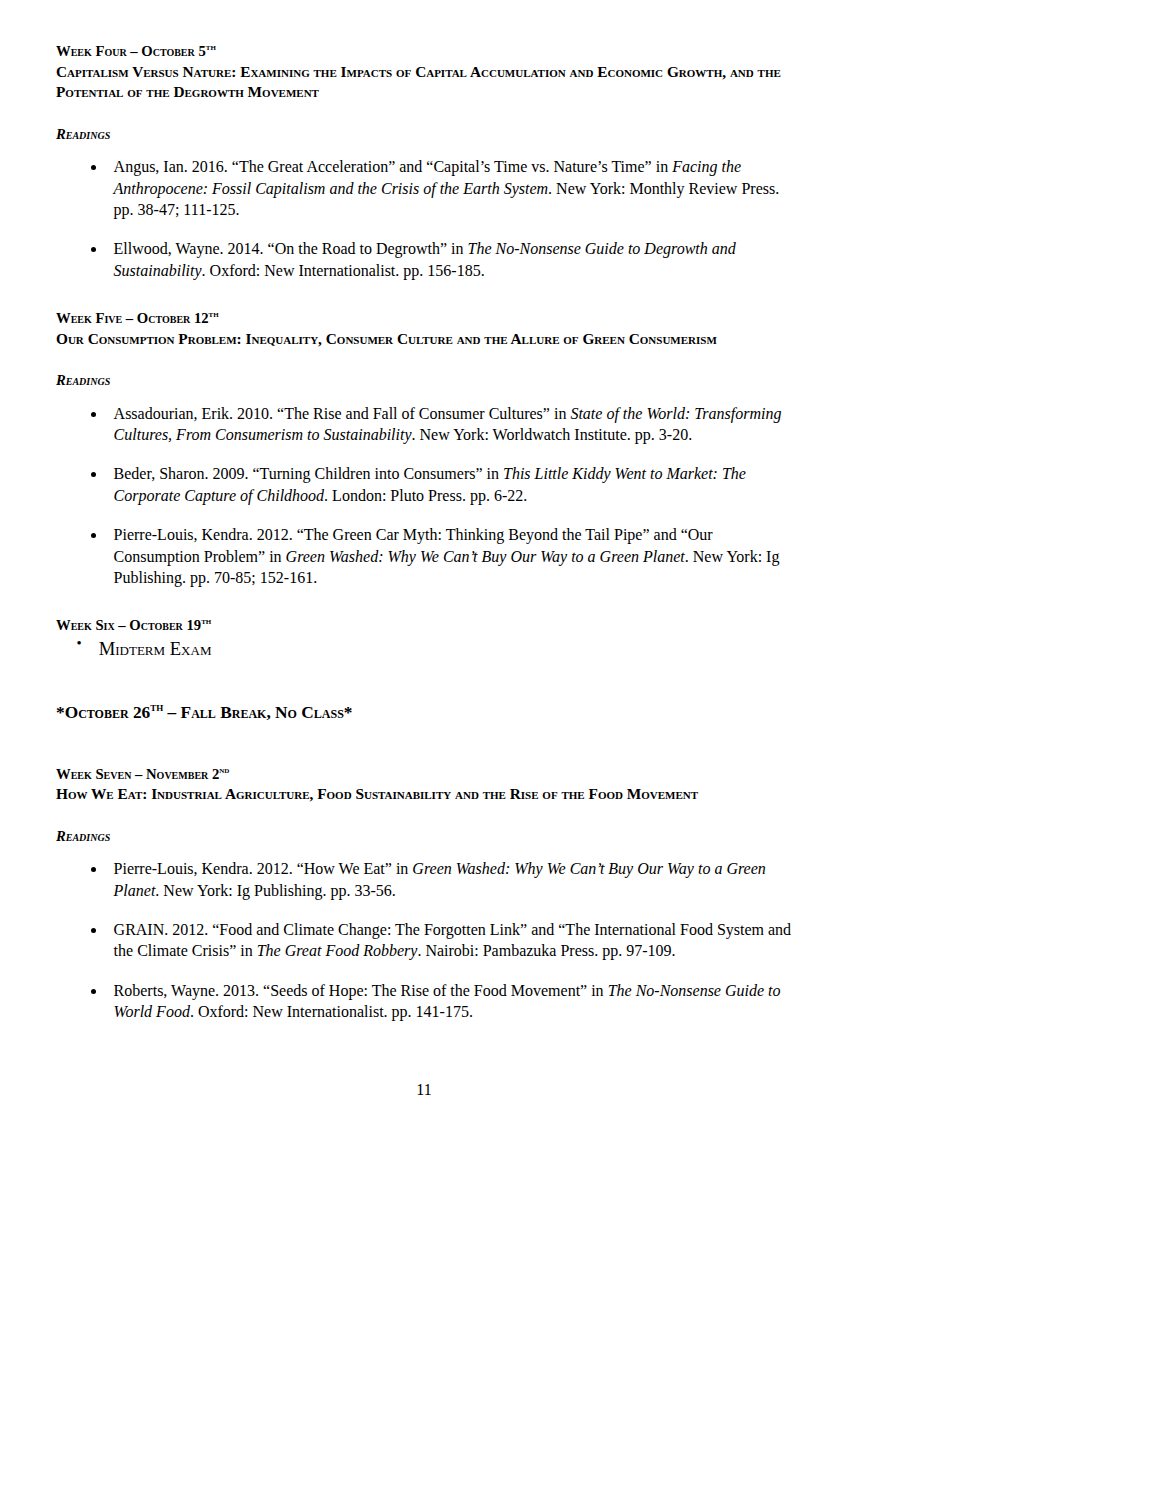Week Four – October 5th
Capitalism Versus Nature: Examining the Impacts of Capital Accumulation and Economic Growth, and the Potential of the Degrowth Movement
Readings
Angus, Ian. 2016. “The Great Acceleration” and “Capital’s Time vs. Nature’s Time” in Facing the Anthropocene: Fossil Capitalism and the Crisis of the Earth System. New York: Monthly Review Press. pp. 38-47; 111-125.
Ellwood, Wayne. 2014. “On the Road to Degrowth” in The No-Nonsense Guide to Degrowth and Sustainability. Oxford: New Internationalist. pp. 156-185.
Week Five – October 12th
Our Consumption Problem: Inequality, Consumer Culture and the Allure of Green Consumerism
Readings
Assadourian, Erik. 2010. “The Rise and Fall of Consumer Cultures” in State of the World: Transforming Cultures, From Consumerism to Sustainability. New York: Worldwatch Institute. pp. 3-20.
Beder, Sharon. 2009. “Turning Children into Consumers” in This Little Kiddy Went to Market: The Corporate Capture of Childhood. London: Pluto Press. pp. 6-22.
Pierre-Louis, Kendra. 2012. “The Green Car Myth: Thinking Beyond the Tail Pipe” and “Our Consumption Problem” in Green Washed: Why We Can’t Buy Our Way to a Green Planet. New York: Ig Publishing. pp. 70-85; 152-161.
Week Six – October 19th
Midterm Exam
*October 26th – Fall Break, No Class*
Week Seven – November 2nd
How We Eat: Industrial Agriculture, Food Sustainability and the Rise of the Food Movement
Readings
Pierre-Louis, Kendra. 2012. “How We Eat” in Green Washed: Why We Can’t Buy Our Way to a Green Planet. New York: Ig Publishing. pp. 33-56.
GRAIN. 2012. “Food and Climate Change: The Forgotten Link” and “The International Food System and the Climate Crisis” in The Great Food Robbery. Nairobi: Pambazuka Press. pp. 97-109.
Roberts, Wayne. 2013. “Seeds of Hope: The Rise of the Food Movement” in The No-Nonsense Guide to World Food. Oxford: New Internationalist. pp. 141-175.
11